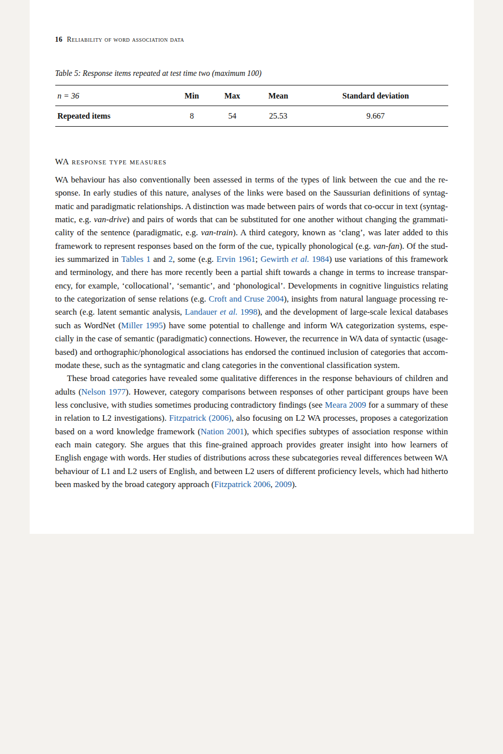16 Reliability of word association data
Table 5: Response items repeated at test time two (maximum 100)
| n = 36 | Min | Max | Mean | Standard deviation |
| --- | --- | --- | --- | --- |
| Repeated items | 8 | 54 | 25.53 | 9.667 |
WA response type measures
WA behaviour has also conventionally been assessed in terms of the types of link between the cue and the response. In early studies of this nature, analyses of the links were based on the Saussurian definitions of syntagmatic and paradigmatic relationships. A distinction was made between pairs of words that co-occur in text (syntagmatic, e.g. van-drive) and pairs of words that can be substituted for one another without changing the grammaticality of the sentence (paradigmatic, e.g. van-train). A third category, known as ‘clang’, was later added to this framework to represent responses based on the form of the cue, typically phonological (e.g. van-fan). Of the studies summarized in Tables 1 and 2, some (e.g. Ervin 1961; Gewirth et al. 1984) use variations of this framework and terminology, and there has more recently been a partial shift towards a change in terms to increase transparency, for example, ‘collocational’, ‘semantic’, and ‘phonological’. Developments in cognitive linguistics relating to the categorization of sense relations (e.g. Croft and Cruse 2004), insights from natural language processing research (e.g. latent semantic analysis, Landauer et al. 1998), and the development of large-scale lexical databases such as WordNet (Miller 1995) have some potential to challenge and inform WA categorization systems, especially in the case of semantic (paradigmatic) connections. However, the recurrence in WA data of syntactic (usage-based) and orthographic/phonological associations has endorsed the continued inclusion of categories that accommodate these, such as the syntagmatic and clang categories in the conventional classification system.
These broad categories have revealed some qualitative differences in the response behaviours of children and adults (Nelson 1977). However, category comparisons between responses of other participant groups have been less conclusive, with studies sometimes producing contradictory findings (see Meara 2009 for a summary of these in relation to L2 investigations). Fitzpatrick (2006), also focusing on L2 WA processes, proposes a categorization based on a word knowledge framework (Nation 2001), which specifies subtypes of association response within each main category. She argues that this fine-grained approach provides greater insight into how learners of English engage with words. Her studies of distributions across these subcategories reveal differences between WA behaviour of L1 and L2 users of English, and between L2 users of different proficiency levels, which had hitherto been masked by the broad category approach (Fitzpatrick 2006, 2009).